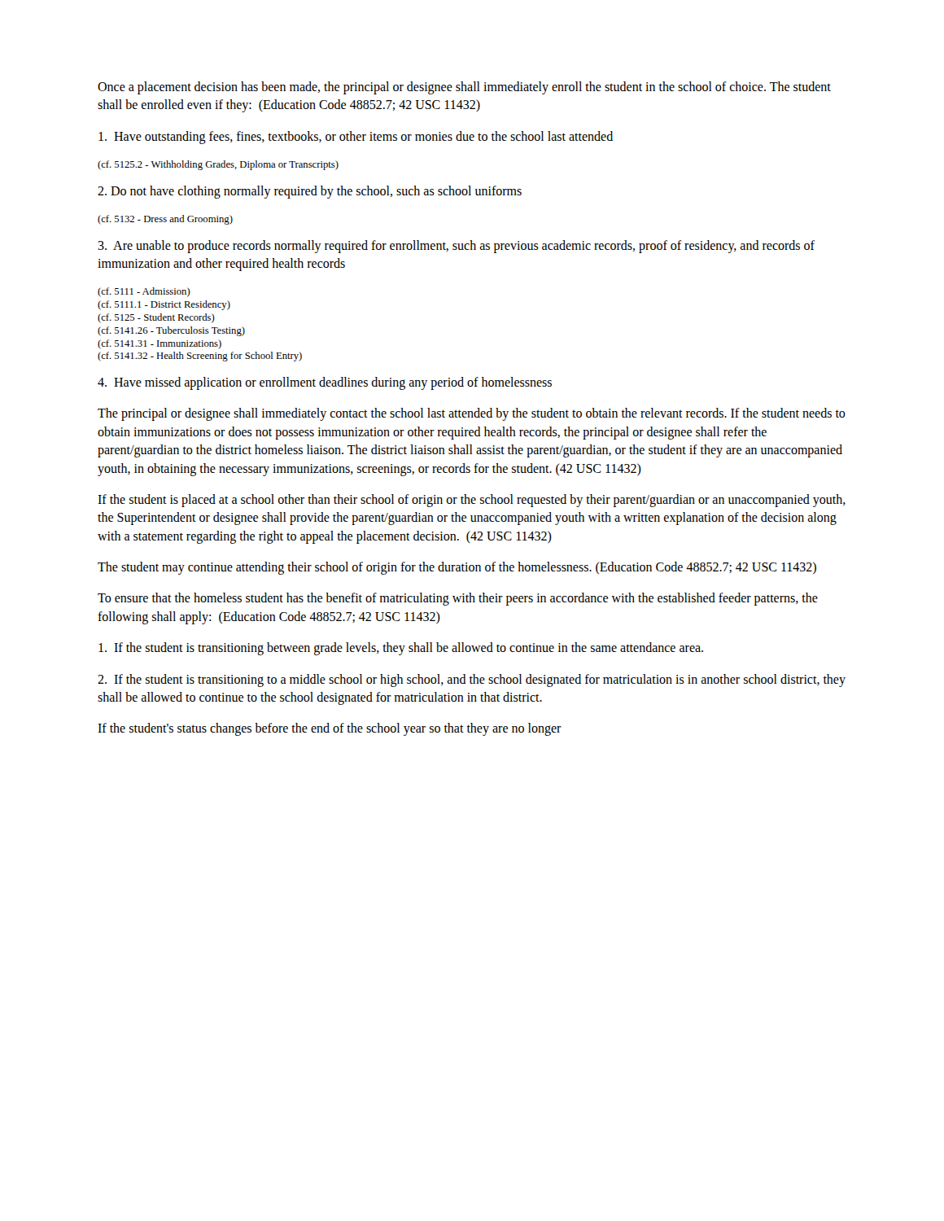Once a placement decision has been made, the principal or designee shall immediately enroll the student in the school of choice. The student shall be enrolled even if they: (Education Code 48852.7; 42 USC 11432)
1. Have outstanding fees, fines, textbooks, or other items or monies due to the school last attended
(cf. 5125.2 - Withholding Grades, Diploma or Transcripts)
2. Do not have clothing normally required by the school, such as school uniforms
(cf. 5132 - Dress and Grooming)
3. Are unable to produce records normally required for enrollment, such as previous academic records, proof of residency, and records of immunization and other required health records
(cf. 5111 - Admission) (cf. 5111.1 - District Residency) (cf. 5125 - Student Records) (cf. 5141.26 - Tuberculosis Testing) (cf. 5141.31 - Immunizations) (cf. 5141.32 - Health Screening for School Entry)
4. Have missed application or enrollment deadlines during any period of homelessness
The principal or designee shall immediately contact the school last attended by the student to obtain the relevant records. If the student needs to obtain immunizations or does not possess immunization or other required health records, the principal or designee shall refer the parent/guardian to the district homeless liaison. The district liaison shall assist the parent/guardian, or the student if they are an unaccompanied youth, in obtaining the necessary immunizations, screenings, or records for the student. (42 USC 11432)
If the student is placed at a school other than their school of origin or the school requested by their parent/guardian or an unaccompanied youth, the Superintendent or designee shall provide the parent/guardian or the unaccompanied youth with a written explanation of the decision along with a statement regarding the right to appeal the placement decision. (42 USC 11432)
The student may continue attending their school of origin for the duration of the homelessness. (Education Code 48852.7; 42 USC 11432)
To ensure that the homeless student has the benefit of matriculating with their peers in accordance with the established feeder patterns, the following shall apply: (Education Code 48852.7; 42 USC 11432)
1. If the student is transitioning between grade levels, they shall be allowed to continue in the same attendance area.
2. If the student is transitioning to a middle school or high school, and the school designated for matriculation is in another school district, they shall be allowed to continue to the school designated for matriculation in that district.
If the student's status changes before the end of the school year so that they are no longer